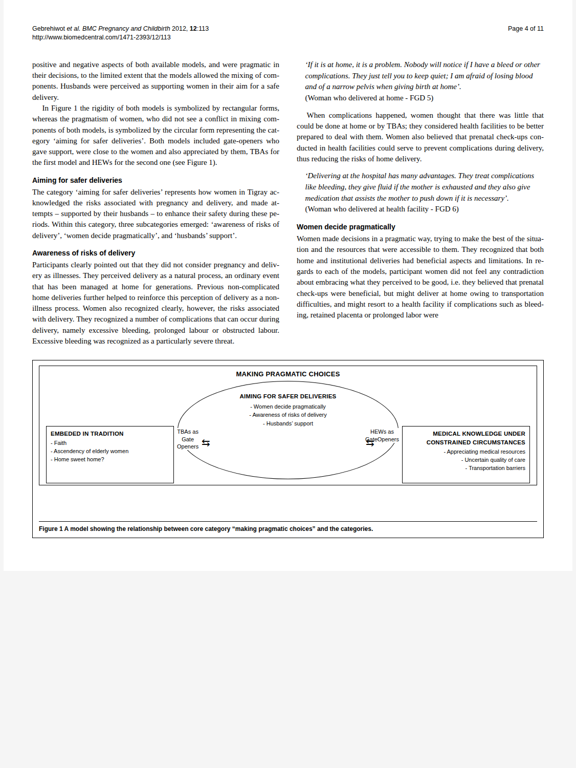Gebrehiwot et al. BMC Pregnancy and Childbirth 2012, 12:113
http://www.biomedcentral.com/1471-2393/12/113
Page 4 of 11
positive and negative aspects of both available models, and were pragmatic in their decisions, to the limited extent that the models allowed the mixing of components. Husbands were perceived as supporting women in their aim for a safe delivery.
In Figure 1 the rigidity of both models is symbolized by rectangular forms, whereas the pragmatism of women, who did not see a conflict in mixing components of both models, is symbolized by the circular form representing the category ‘aiming for safer deliveries’. Both models included gate-openers who gave support, were close to the women and also appreciated by them, TBAs for the first model and HEWs for the second one (see Figure 1).
Aiming for safer deliveries
The category ‘aiming for safer deliveries’ represents how women in Tigray acknowledged the risks associated with pregnancy and delivery, and made attempts – supported by their husbands – to enhance their safety during these periods. Within this category, three subcategories emerged: ‘awareness of risks of delivery’, ‘women decide pragmatically’, and ‘husbands’ support’.
Awareness of risks of delivery
Participants clearly pointed out that they did not consider pregnancy and delivery as illnesses. They perceived delivery as a natural process, an ordinary event that has been managed at home for generations. Previous non-complicated home deliveries further helped to reinforce this perception of delivery as a non-illness process. Women also recognized clearly, however, the risks associated with delivery. They recognized a number of complications that can occur during delivery, namely excessive bleeding, prolonged labour or obstructed labour. Excessive bleeding was recognized as a particularly severe threat.
‘If it is at home, it is a problem. Nobody will notice if I have a bleed or other complications. They just tell you to keep quiet; I am afraid of losing blood and of a narrow pelvis when giving birth at home’.
(Woman who delivered at home - FGD 5)
When complications happened, women thought that there was little that could be done at home or by TBAs; they considered health facilities to be better prepared to deal with them. Women also believed that prenatal check-ups conducted in health facilities could serve to prevent complications during delivery, thus reducing the risks of home delivery.
‘Delivering at the hospital has many advantages. They treat complications like bleeding, they give fluid if the mother is exhausted and they also give medication that assists the mother to push down if it is necessary’.
(Woman who delivered at health facility - FGD 6)
Women decide pragmatically
Women made decisions in a pragmatic way, trying to make the best of the situation and the resources that were accessible to them. They recognized that both home and institutional deliveries had beneficial aspects and limitations. In regards to each of the models, participant women did not feel any contradiction about embracing what they perceived to be good, i.e. they believed that prenatal check-ups were beneficial, but might deliver at home owing to transportation difficulties, and might resort to a health facility if complications such as bleeding, retained placenta or prolonged labor were
MAKING PRAGMATIC CHOICES
AIMING FOR SAFER DELIVERIES
- Women decide pragmatically
- Awareness of risks of delivery
- Husbands’ support
EMBEDED IN TRADITION
- Faith
- Ascendency of elderly women
- Home sweet home?
MEDICAL KNOWLEDGE UNDER
CONSTRAINED CIRCUMSTANCES
- Appreciating medical resources
- Uncertain quality of care
- Transportation barriers
TBAs as
Gate
Openers
HEWs as
GateOpeners
⇆
⇆
Figure 1 A model showing the relationship between core category “making pragmatic choices” and the categories.